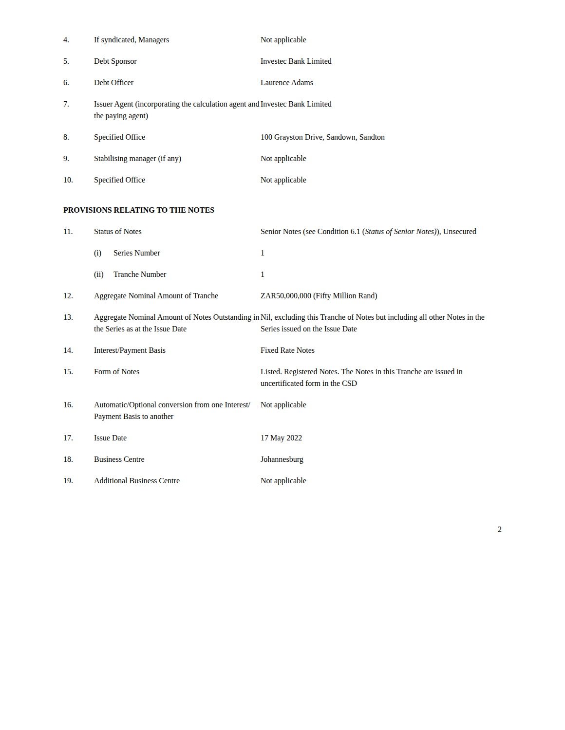| 4. | If syndicated, Managers | Not applicable |
| 5. | Debt Sponsor | Investec Bank Limited |
| 6. | Debt Officer | Laurence Adams |
| 7. | Issuer Agent (incorporating the calculation agent and the paying agent) | Investec Bank Limited |
| 8. | Specified Office | 100 Grayston Drive, Sandown, Sandton |
| 9. | Stabilising manager (if any) | Not applicable |
| 10. | Specified Office | Not applicable |
PROVISIONS RELATING TO THE NOTES
| 11. | Status of Notes | Senior Notes (see Condition 6.1 ( Status of Senior Notes) ), Unsecured |
| | (i) Series Number | 1 |
| | (ii) Tranche Number | 1 |
| 12. | Aggregate Nominal Amount of Tranche | ZAR50,000,000 (Fifty Million Rand) |
| 13. | Aggregate Nominal Amount of Notes Outstanding in the Series as at the Issue Date | Nil, excluding this Tranche of Notes but including all other Notes in the Series issued on the Issue Date |
| 14. | Interest/Payment Basis | Fixed Rate Notes |
| 15. | Form of Notes | Listed. Registered Notes. The Notes in this Tranche are issued in uncertificated form in the CSD |
| 16. | Automatic/Optional conversion from one Interest/ Payment Basis to another | Not applicable |
| 17. | Issue Date | 17 May 2022 |
| 18. | Business Centre | Johannesburg |
| 19. | Additional Business Centre | Not applicable |
2